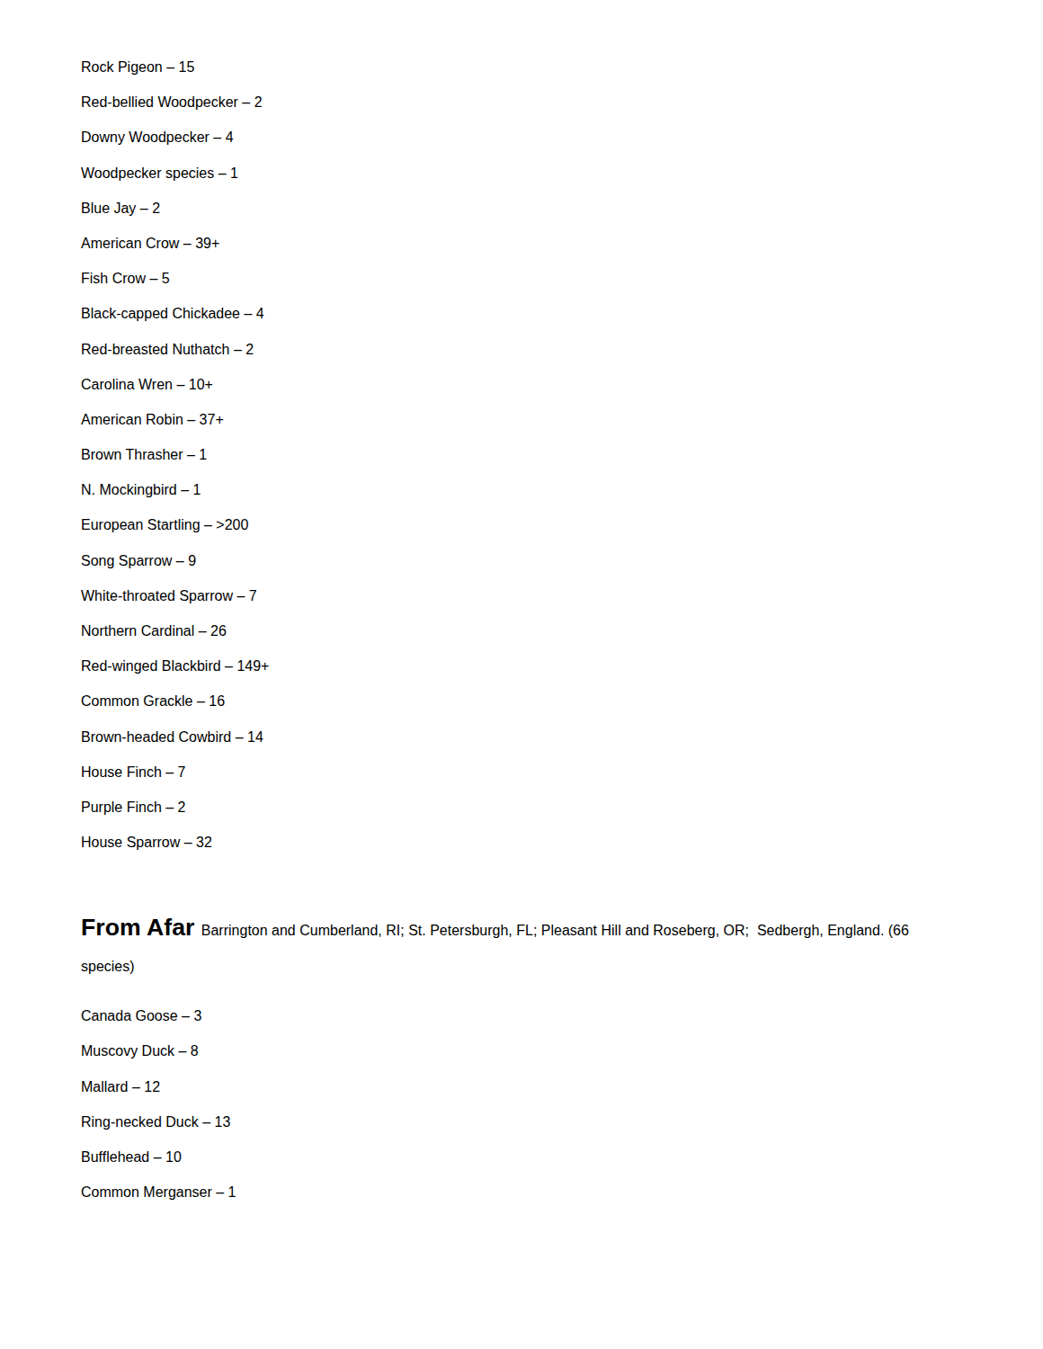Rock Pigeon – 15
Red-bellied Woodpecker – 2
Downy Woodpecker – 4
Woodpecker species – 1
Blue Jay – 2
American Crow – 39+
Fish Crow – 5
Black-capped Chickadee – 4
Red-breasted Nuthatch – 2
Carolina Wren – 10+
American Robin – 37+
Brown Thrasher – 1
N. Mockingbird – 1
European Startling – >200
Song Sparrow – 9
White-throated Sparrow – 7
Northern Cardinal – 26
Red-winged Blackbird – 149+
Common Grackle – 16
Brown-headed Cowbird – 14
House Finch – 7
Purple Finch – 2
House Sparrow – 32
From Afar Barrington and Cumberland, RI; St. Petersburgh, FL; Pleasant Hill and Roseberg, OR; Sedbergh, England. (66 species)
Canada Goose – 3
Muscovy Duck – 8
Mallard – 12
Ring-necked Duck – 13
Bufflehead – 10
Common Merganser – 1